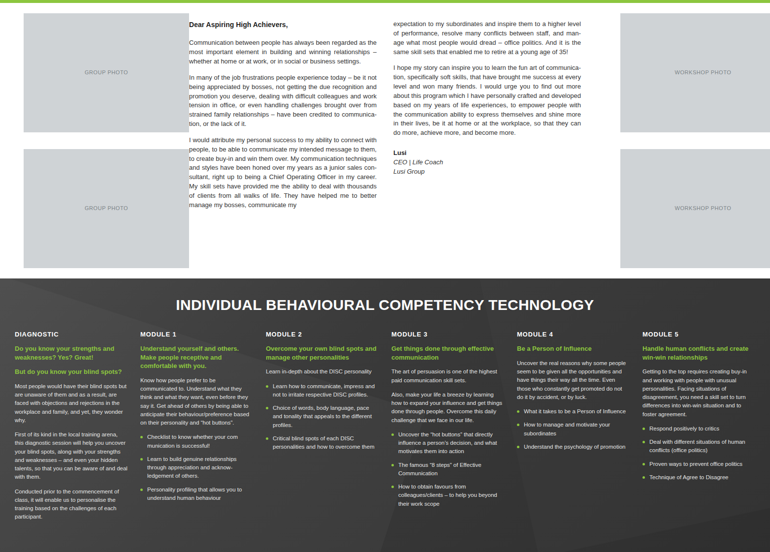Group photo
Group photo
Dear Aspiring High Achievers,
Communication between people has always been regarded as the most important element in building and winning relationships – whether at home or at work, or in social or business settings.
In many of the job frustrations people experience today – be it not being appreciated by bosses, not getting the due recognition and promotion you deserve, dealing with difficult colleagues and work tension in office, or even handling challenges brought over from strained family relationships – have been credited to communication, or the lack of it.
I would attribute my personal success to my ability to connect with people, to be able to communicate my intended message to them, to create buy-in and win them over. My communication techniques and styles have been honed over my years as a junior sales consultant, right up to being a Chief Operating Officer in my career. My skill sets have provided me the ability to deal with thousands of clients from all walks of life. They have helped me to better manage my bosses, communicate my
expectation to my subordinates and inspire them to a higher level of performance, resolve many conflicts between staff, and manage what most people would dread – office politics. And it is the same skill sets that enabled me to retire at a young age of 35!
I hope my story can inspire you to learn the fun art of communication, specifically soft skills, that have brought me success at every level and won many friends. I would urge you to find out more about this program which I have personally crafted and developed based on my years of life experiences, to empower people with the communication ability to express themselves and shine more in their lives, be it at home or at the workplace, so that they can do more, achieve more, and become more.
Lusi
CEO | Life Coach
Lusi Group
Workshop photo
Workshop photo
INDIVIDUAL BEHAVIOURAL COMPETENCY TECHNOLOGY
Diagnostic
Do you know your strengths and weaknesses? Yes? Great!
But do you know your blind spots?
Most people would have their blind spots but are unaware of them and as a result, are faced with objections and rejections in the workplace and family, and yet, they wonder why.
First of its kind in the local training arena, this diagnostic session will help you uncover your blind spots, along with your strengths and weaknesses – and even your hidden talents, so that you can be aware of and deal with them.
Conducted prior to the commencement of class, it will enable us to personalise the training based on the challenges of each participant.
Module 1
Understand yourself and others. Make people receptive and comfortable with you.
Know how people prefer to be communicated to. Understand what they think and what they want, even before they say it. Get ahead of others by being able to anticipate their behaviour/preference based on their personality and “hot buttons”.
Checklist to know whether your com munication is successful!
Learn to build genuine relationships through appreciation and acknow- ledgement of others.
Personality profiling that allows you to understand human behaviour
Module 2
Overcome your own blind spots and manage other personalities
Learn in-depth about the DISC personality
Learn how to communicate, impress and not to irritate respective DISC profiles.
Choice of words, body language, pace and tonality that appeals to the different profiles.
Critical blind spots of each DISC personalities and how to overcome them
Module 3
Get things done through effective communication
The art of persuasion is one of the highest paid communication skill sets.
Also, make your life a breeze by learning how to expand your influence and get things done through people. Overcome this daily challenge that we face in our life.
Uncover the “hot buttons” that directly influence a person’s decision, and what motivates them into action
The famous “8 steps” of Effective Communication
How to obtain favours from colleagues/clients – to help you beyond their work scope
Module 4
Be a Person of Influence
Uncover the real reasons why some people seem to be given all the opportunities and have things their way all the time. Even those who constantly get promoted do not do it by accident, or by luck.
What it takes to be a Person of Influence
How to manage and motivate your subordinates
Understand the psychology of promotion
Module 5
Handle human conflicts and create win-win relationships
Getting to the top requires creating buy-in and working with people with unusual personalities. Facing situations of disagreement, you need a skill set to turn differences into win-win situation and to foster agreement.
Respond positively to critics
Deal with different situations of human conflicts (office politics)
Proven ways to prevent office politics
Technique of Agree to Disagree